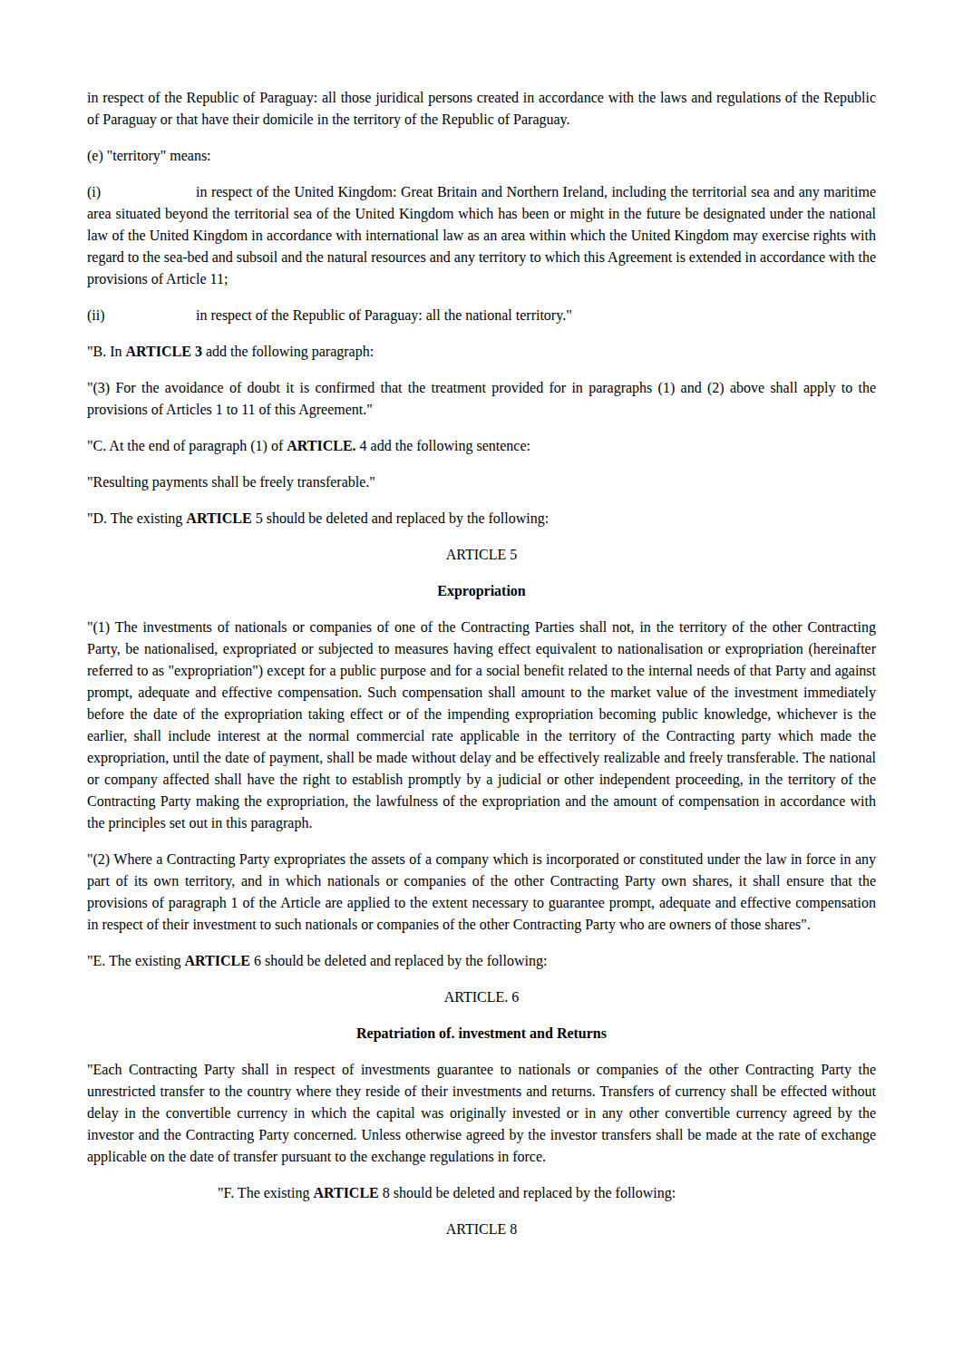in respect of the Republic of Paraguay: all those juridical persons created in accordance with the laws and regulations of the Republic of Paraguay or that have their domicile in the territory of the Republic of Paraguay.
(e) "territory" means:
(i) in respect of the United Kingdom: Great Britain and Northern Ireland, including the territorial sea and any maritime area situated beyond the territorial sea of the United Kingdom which has been or might in the future be designated under the national law of the United Kingdom in accordance with international law as an area within which the United Kingdom may exercise rights with regard to the sea-bed and subsoil and the natural resources and any territory to which this Agreement is extended in accordance with the provisions of Article 11;
(ii) in respect of the Republic of Paraguay: all the national territory."
"B. In ARTICLE 3 add the following paragraph:
"(3) For the avoidance of doubt it is confirmed that the treatment provided for in paragraphs (1) and (2) above shall apply to the provisions of Articles 1 to 11 of this Agreement."
"C. At the end of paragraph (1) of ARTICLE. 4 add the following sentence:
"Resulting payments shall be freely transferable."
"D. The existing ARTICLE 5 should be deleted and replaced by the following:
ARTICLE 5
Expropriation
"(1) The investments of nationals or companies of one of the Contracting Parties shall not, in the territory of the other Contracting Party, be nationalised, expropriated or subjected to measures having effect equivalent to nationalisation or expropriation (hereinafter referred to as "expropriation") except for a public purpose and for a social benefit related to the internal needs of that Party and against prompt, adequate and effective compensation. Such compensation shall amount to the market value of the investment immediately before the date of the expropriation taking effect or of the impending expropriation becoming public knowledge, whichever is the earlier, shall include interest at the normal commercial rate applicable in the territory of the Contracting party which made the expropriation, until the date of payment, shall be made without delay and be effectively realizable and freely transferable. The national or company affected shall have the right to establish promptly by a judicial or other independent proceeding, in the territory of the Contracting Party making the expropriation, the lawfulness of the expropriation and the amount of compensation in accordance with the principles set out in this paragraph.
"(2) Where a Contracting Party expropriates the assets of a company which is incorporated or constituted under the law in force in any part of its own territory, and in which nationals or companies of the other Contracting Party own shares, it shall ensure that the provisions of paragraph 1 of the Article are applied to the extent necessary to guarantee prompt, adequate and effective compensation in respect of their investment to such nationals or companies of the other Contracting Party who are owners of those shares".
"E. The existing ARTICLE 6 should be deleted and replaced by the following:
ARTICLE. 6
Repatriation of. investment and Returns
"Each Contracting Party shall in respect of investments guarantee to nationals or companies of the other Contracting Party the unrestricted transfer to the country where they reside of their investments and returns. Transfers of currency shall be effected without delay in the convertible currency in which the capital was originally invested or in any other convertible currency agreed by the investor and the Contracting Party concerned. Unless otherwise agreed by the investor transfers shall be made at the rate of exchange applicable on the date of transfer pursuant to the exchange regulations in force.
"F. The existing ARTICLE 8 should be deleted and replaced by the following:
ARTICLE 8